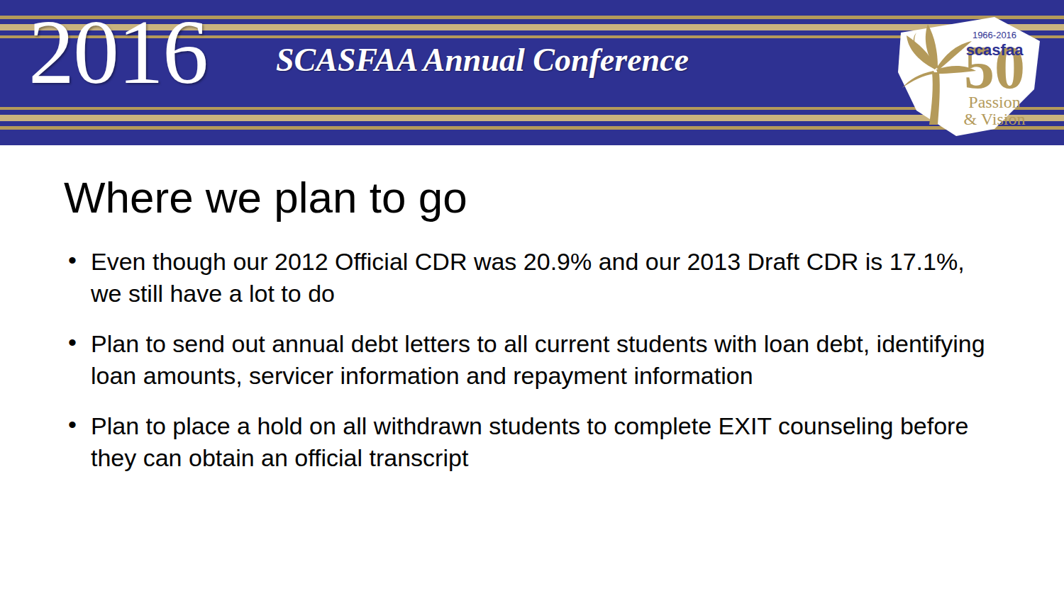2016
SCASFAA Annual Conference
SCASFAA 50 — 1966-2016 — Passion & Vision 50 1966-2016 scasfaa Passion & Vision
Where we plan to go
Even though our 2012 Official CDR was 20.9% and our 2013 Draft CDR is 17.1%, we still have a lot to do
Plan to send out annual debt letters to all current students with loan debt, identifying loan amounts, servicer information and repayment information
Plan to place a hold on all withdrawn students to complete EXIT counseling before they can obtain an official transcript